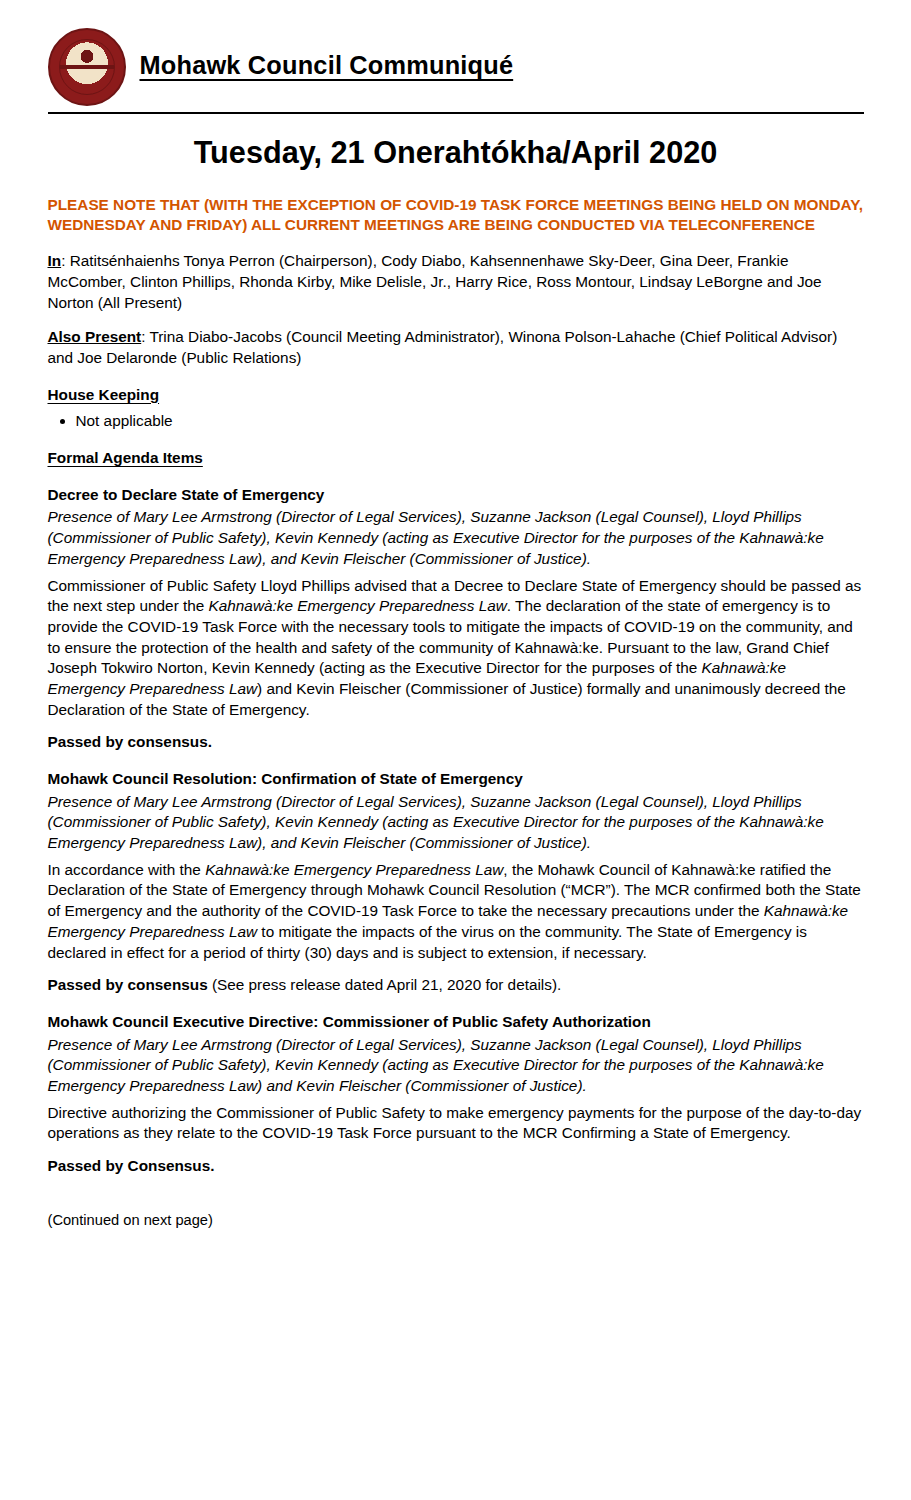Mohawk Council Communiqué
Tuesday, 21 Onerahtókha/April 2020
PLEASE NOTE THAT (WITH THE EXCEPTION OF COVID-19 TASK FORCE MEETINGS BEING HELD ON MONDAY, WEDNESDAY AND FRIDAY) ALL CURRENT MEETINGS ARE BEING CONDUCTED VIA TELECONFERENCE
In: Ratitsénhaienhs Tonya Perron (Chairperson), Cody Diabo, Kahsennenhawe Sky-Deer, Gina Deer, Frankie McComber, Clinton Phillips, Rhonda Kirby, Mike Delisle, Jr., Harry Rice, Ross Montour, Lindsay LeBorgne and Joe Norton (All Present)
Also Present: Trina Diabo-Jacobs (Council Meeting Administrator), Winona Polson-Lahache (Chief Political Advisor) and Joe Delaronde (Public Relations)
House Keeping
Not applicable
Formal Agenda Items
Decree to Declare State of Emergency
Presence of Mary Lee Armstrong (Director of Legal Services), Suzanne Jackson (Legal Counsel), Lloyd Phillips (Commissioner of Public Safety), Kevin Kennedy (acting as Executive Director for the purposes of the Kahnawà:ke Emergency Preparedness Law), and Kevin Fleischer (Commissioner of Justice).
Commissioner of Public Safety Lloyd Phillips advised that a Decree to Declare State of Emergency should be passed as the next step under the Kahnawà:ke Emergency Preparedness Law. The declaration of the state of emergency is to provide the COVID-19 Task Force with the necessary tools to mitigate the impacts of COVID-19 on the community, and to ensure the protection of the health and safety of the community of Kahnawà:ke. Pursuant to the law, Grand Chief Joseph Tokwiro Norton, Kevin Kennedy (acting as the Executive Director for the purposes of the Kahnawà:ke Emergency Preparedness Law) and Kevin Fleischer (Commissioner of Justice) formally and unanimously decreed the Declaration of the State of Emergency.
Passed by consensus.
Mohawk Council Resolution: Confirmation of State of Emergency
Presence of Mary Lee Armstrong (Director of Legal Services), Suzanne Jackson (Legal Counsel), Lloyd Phillips (Commissioner of Public Safety), Kevin Kennedy (acting as Executive Director for the purposes of the Kahnawà:ke Emergency Preparedness Law), and Kevin Fleischer (Commissioner of Justice).
In accordance with the Kahnawà:ke Emergency Preparedness Law, the Mohawk Council of Kahnawà:ke ratified the Declaration of the State of Emergency through Mohawk Council Resolution (“MCR”). The MCR confirmed both the State of Emergency and the authority of the COVID-19 Task Force to take the necessary precautions under the Kahnawà:ke Emergency Preparedness Law to mitigate the impacts of the virus on the community. The State of Emergency is declared in effect for a period of thirty (30) days and is subject to extension, if necessary.
Passed by consensus (See press release dated April 21, 2020 for details).
Mohawk Council Executive Directive: Commissioner of Public Safety Authorization
Presence of Mary Lee Armstrong (Director of Legal Services), Suzanne Jackson (Legal Counsel), Lloyd Phillips (Commissioner of Public Safety), Kevin Kennedy (acting as Executive Director for the purposes of the Kahnawà:ke Emergency Preparedness Law) and Kevin Fleischer (Commissioner of Justice).
Directive authorizing the Commissioner of Public Safety to make emergency payments for the purpose of the day-to-day operations as they relate to the COVID-19 Task Force pursuant to the MCR Confirming a State of Emergency.
Passed by Consensus.
(Continued on next page)